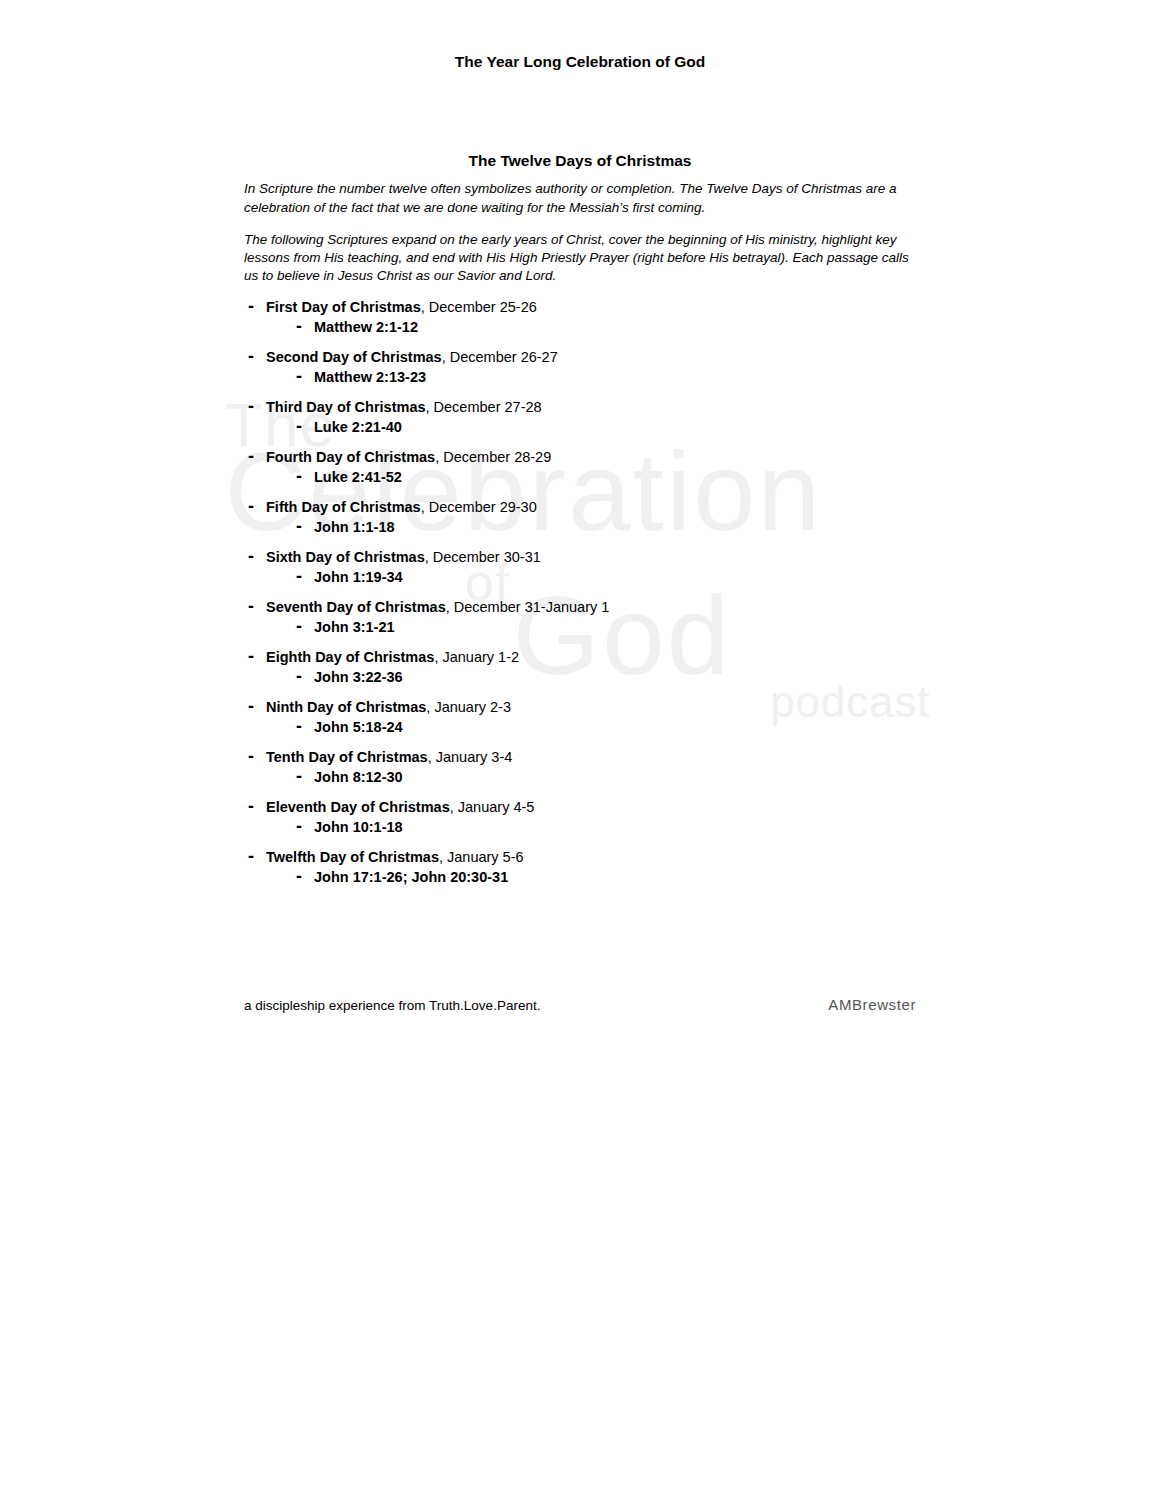The Celebration of God podcast
The Year Long Celebration of God
The Twelve Days of Christmas
In Scripture the number twelve often symbolizes authority or completion. The Twelve Days of Christmas are a celebration of the fact that we are done waiting for the Messiah’s first coming.
The following Scriptures expand on the early years of Christ, cover the beginning of His ministry, highlight key lessons from His teaching, and end with His High Priestly Prayer (right before His betrayal). Each passage calls us to believe in Jesus Christ as our Savior and Lord.
First Day of Christmas, December 25-26
Matthew 2:1-12
Second Day of Christmas, December 26-27
Matthew 2:13-23
Third Day of Christmas, December 27-28
Luke 2:21-40
Fourth Day of Christmas, December 28-29
Luke 2:41-52
Fifth Day of Christmas, December 29-30
John 1:1-18
Sixth Day of Christmas, December 30-31
John 1:19-34
Seventh Day of Christmas, December 31-January 1
John 3:1-21
Eighth Day of Christmas, January 1-2
John 3:22-36
Ninth Day of Christmas, January 2-3
John 5:18-24
Tenth Day of Christmas, January 3-4
John 8:12-30
Eleventh Day of Christmas, January 4-5
John 10:1-18
Twelfth Day of Christmas, January 5-6
John 17:1-26; John 20:30-31
a discipleship experience from Truth.Love.Parent.
AMBrewster